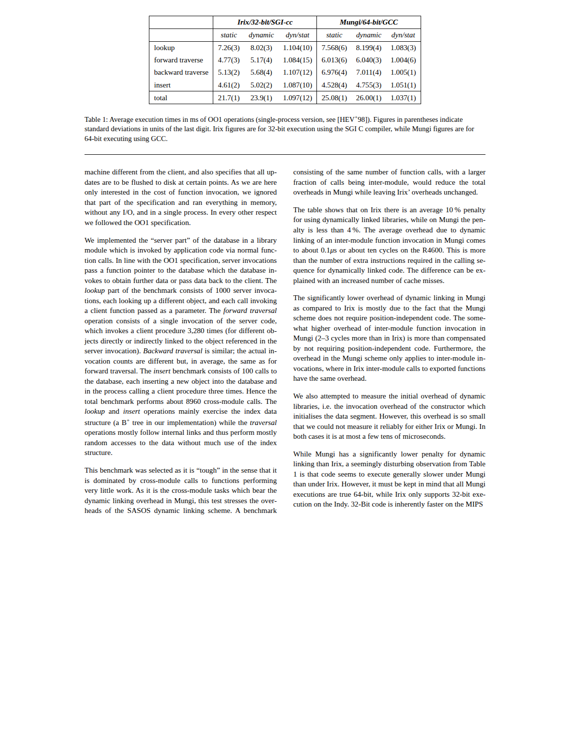| | Irix/32-bit/SGI-cc | Mungi/64-bit/GCC |
| --- | --- | --- |
| | static | dynamic | dyn/stat | static | dynamic | dyn/stat |
| lookup | 7.26(3) | 8.02(3) | 1.104(10) | 7.568(6) | 8.199(4) | 1.083(3) |
| forward traverse | 4.77(3) | 5.17(4) | 1.084(15) | 6.013(6) | 6.040(3) | 1.004(6) |
| backward traverse | 5.13(2) | 5.68(4) | 1.107(12) | 6.976(4) | 7.011(4) | 1.005(1) |
| insert | 4.61(2) | 5.02(2) | 1.087(10) | 4.528(4) | 4.755(3) | 1.051(1) |
| total | 21.7(1) | 23.9(1) | 1.097(12) | 25.08(1) | 26.00(1) | 1.037(1) |
Table 1: Average execution times in ms of OO1 operations (single-process version, see [HEV+98]). Figures in parentheses indicate standard deviations in units of the last digit. Irix figures are for 32-bit execution using the SGI C compiler, while Mungi figures are for 64-bit executing using GCC.
machine different from the client, and also specifies that all updates are to be flushed to disk at certain points. As we are here only interested in the cost of function invocation, we ignored that part of the specification and ran everything in memory, without any I/O, and in a single process. In every other respect we followed the OO1 specification.
We implemented the “server part” of the database in a library module which is invoked by application code via normal function calls. In line with the OO1 specification, server invocations pass a function pointer to the database which the database invokes to obtain further data or pass data back to the client. The lookup part of the benchmark consists of 1000 server invocations, each looking up a different object, and each call invoking a client function passed as a parameter. The forward traversal operation consists of a single invocation of the server code, which invokes a client procedure 3,280 times (for different objects directly or indirectly linked to the object referenced in the server invocation). Backward traversal is similar; the actual invocation counts are different but, in average, the same as for forward traversal. The insert benchmark consists of 100 calls to the database, each inserting a new object into the database and in the process calling a client procedure three times. Hence the total benchmark performs about 8960 cross-module calls. The lookup and insert operations mainly exercise the index data structure (a B+ tree in our implementation) while the traversal operations mostly follow internal links and thus perform mostly random accesses to the data without much use of the index structure.
This benchmark was selected as it is “tough” in the sense that it is dominated by cross-module calls to functions performing very little work. As it is the cross-module tasks which bear the dynamic linking overhead in Mungi, this test stresses the overheads of the SASOS dynamic linking scheme. A benchmark consisting of the same number of function calls, with a larger fraction of calls being inter-module, would reduce the total overheads in Mungi while leaving Irix’ overheads unchanged.
The table shows that on Irix there is an average 10 % penalty for using dynamically linked libraries, while on Mungi the penalty is less than 4 %. The average overhead due to dynamic linking of an inter-module function invocation in Mungi comes to about 0.1μs or about ten cycles on the R4600. This is more than the number of extra instructions required in the calling sequence for dynamically linked code. The difference can be explained with an increased number of cache misses.
The significantly lower overhead of dynamic linking in Mungi as compared to Irix is mostly due to the fact that the Mungi scheme does not require position-independent code. The somewhat higher overhead of inter-module function invocation in Mungi (2–3 cycles more than in Irix) is more than compensated by not requiring position-independent code. Furthermore, the overhead in the Mungi scheme only applies to inter-module invocations, where in Irix inter-module calls to exported functions have the same overhead.
We also attempted to measure the initial overhead of dynamic libraries, i.e. the invocation overhead of the constructor which initialises the data segment. However, this overhead is so small that we could not measure it reliably for either Irix or Mungi. In both cases it is at most a few tens of microseconds.
While Mungi has a significantly lower penalty for dynamic linking than Irix, a seemingly disturbing observation from Table 1 is that code seems to execute generally slower under Mungi than under Irix. However, it must be kept in mind that all Mungi executions are true 64-bit, while Irix only supports 32-bit execution on the Indy. 32-Bit code is inherently faster on the MIPS